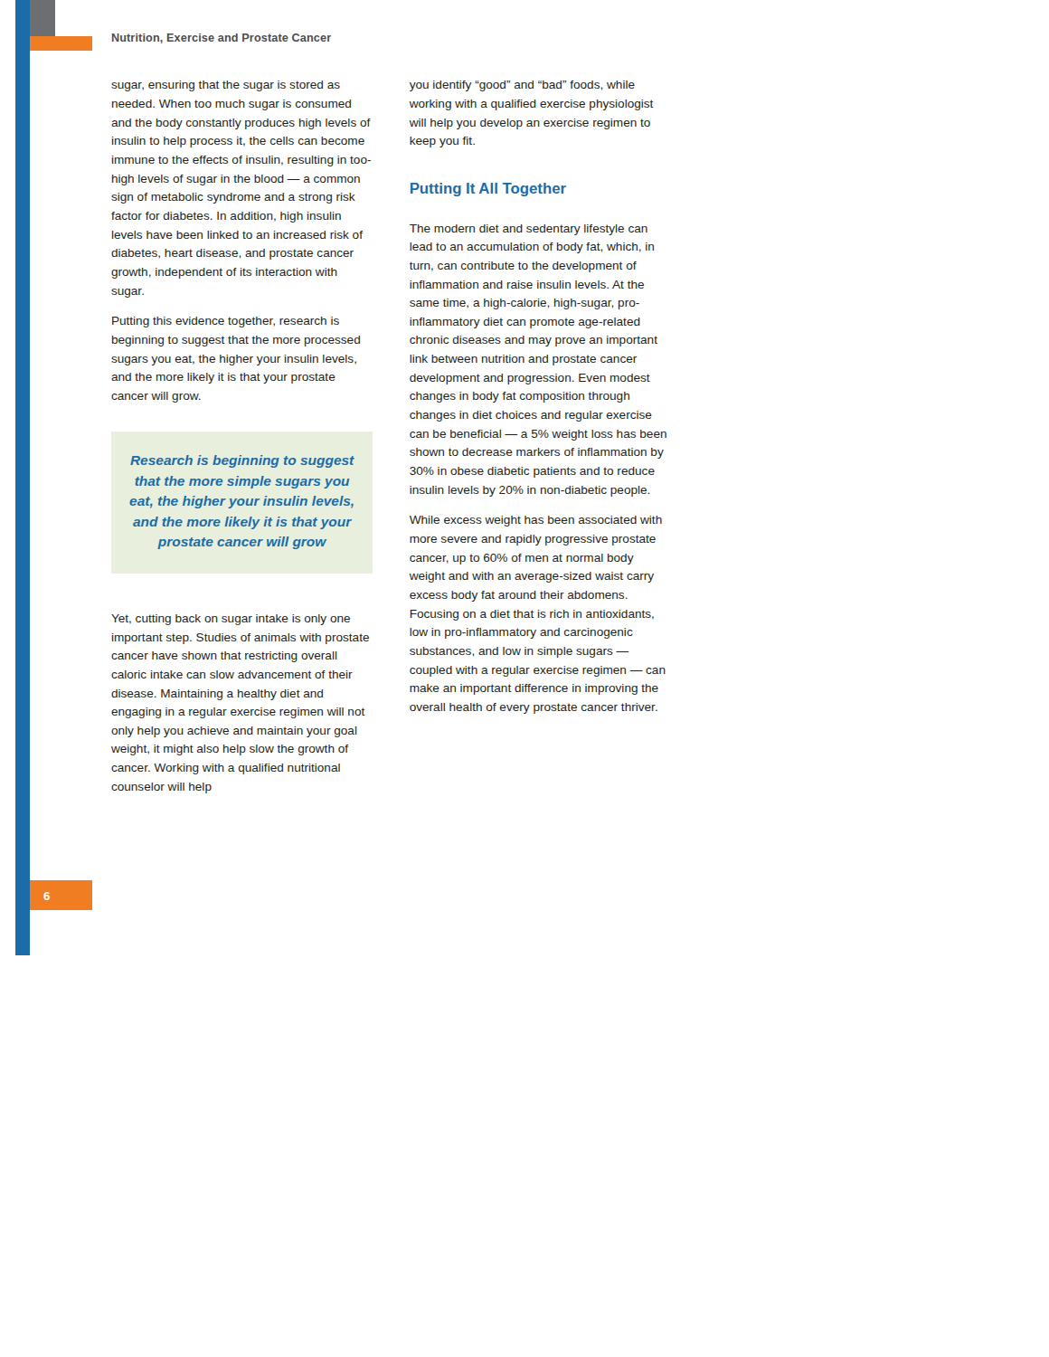6
Nutrition, Exercise and Prostate Cancer
sugar, ensuring that the sugar is stored as needed. When too much sugar is consumed and the body constantly produces high levels of insulin to help process it, the cells can become immune to the effects of insulin, resulting in too-high levels of sugar in the blood — a common sign of metabolic syndrome and a strong risk factor for diabetes. In addition, high insulin levels have been linked to an increased risk of diabetes, heart disease, and prostate cancer growth, independent of its interaction with sugar.
Putting this evidence together, research is beginning to suggest that the more processed sugars you eat, the higher your insulin levels, and the more likely it is that your prostate cancer will grow.
Research is beginning to suggest that the more simple sugars you eat, the higher your insulin levels, and the more likely it is that your prostate cancer will grow
Yet, cutting back on sugar intake is only one important step. Studies of animals with prostate cancer have shown that restricting overall caloric intake can slow advancement of their disease. Maintaining a healthy diet and engaging in a regular exercise regimen will not only help you achieve and maintain your goal weight, it might also help slow the growth of cancer. Working with a qualified nutritional counselor will help
you identify “good” and “bad” foods, while working with a qualified exercise physiologist
will help you develop an exercise regimen to keep you fit.
Putting It All Together
The modern diet and sedentary lifestyle can lead to an accumulation of body fat, which, in turn, can contribute to the development of inflammation and raise insulin levels. At the same time, a high-calorie, high-sugar, pro-inflammatory diet can promote age-related chronic diseases and may prove an important link between nutrition and prostate cancer development and progression. Even modest changes in body fat composition through changes in diet choices and regular exercise can be beneficial — a 5% weight loss has been shown to decrease markers of inflammation by 30% in obese diabetic patients and to reduce insulin levels by 20% in non-diabetic people.
While excess weight has been associated with more severe and rapidly progressive prostate cancer, up to 60% of men at normal body weight and with an average-sized waist carry excess body fat around their abdomens. Focusing on a diet that is rich in antioxidants, low in pro-inflammatory and carcinogenic substances, and low in simple sugars — coupled with a regular exercise regimen — can make an important difference in improving the overall health of every prostate cancer thriver.